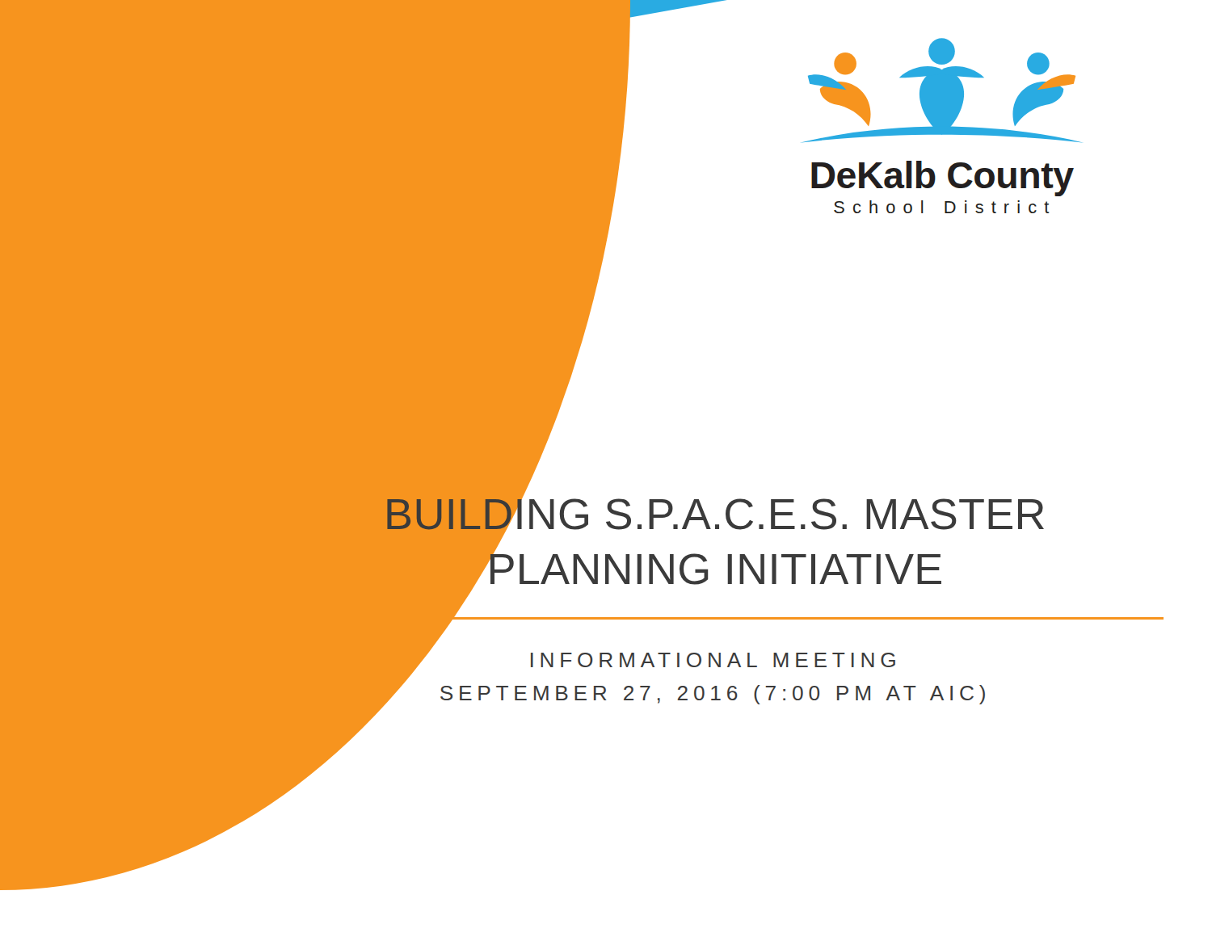DeKalb County
School District
BUILDING S.P.A.C.E.S. MASTER
PLANNING INITIATIVE
INFORMATIONAL MEETING
SEPTEMBER 27, 2016 (7:00 PM AT AIC)